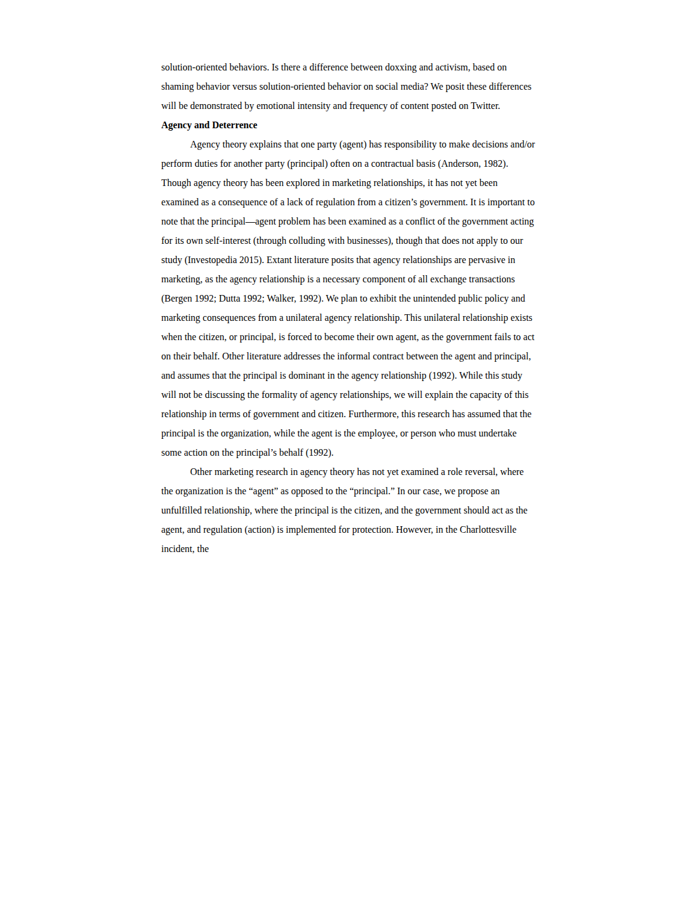solution-oriented behaviors. Is there a difference between doxxing and activism, based on shaming behavior versus solution-oriented behavior on social media? We posit these differences will be demonstrated by emotional intensity and frequency of content posted on Twitter.
Agency and Deterrence
Agency theory explains that one party (agent) has responsibility to make decisions and/or perform duties for another party (principal) often on a contractual basis (Anderson, 1982). Though agency theory has been explored in marketing relationships, it has not yet been examined as a consequence of a lack of regulation from a citizen’s government. It is important to note that the principal—agent problem has been examined as a conflict of the government acting for its own self-interest (through colluding with businesses), though that does not apply to our study (Investopedia 2015). Extant literature posits that agency relationships are pervasive in marketing, as the agency relationship is a necessary component of all exchange transactions (Bergen 1992; Dutta 1992; Walker, 1992). We plan to exhibit the unintended public policy and marketing consequences from a unilateral agency relationship. This unilateral relationship exists when the citizen, or principal, is forced to become their own agent, as the government fails to act on their behalf. Other literature addresses the informal contract between the agent and principal, and assumes that the principal is dominant in the agency relationship (1992). While this study will not be discussing the formality of agency relationships, we will explain the capacity of this relationship in terms of government and citizen. Furthermore, this research has assumed that the principal is the organization, while the agent is the employee, or person who must undertake some action on the principal’s behalf (1992).
Other marketing research in agency theory has not yet examined a role reversal, where the organization is the “agent” as opposed to the “principal.” In our case, we propose an unfulfilled relationship, where the principal is the citizen, and the government should act as the agent, and regulation (action) is implemented for protection. However, in the Charlottesville incident, the